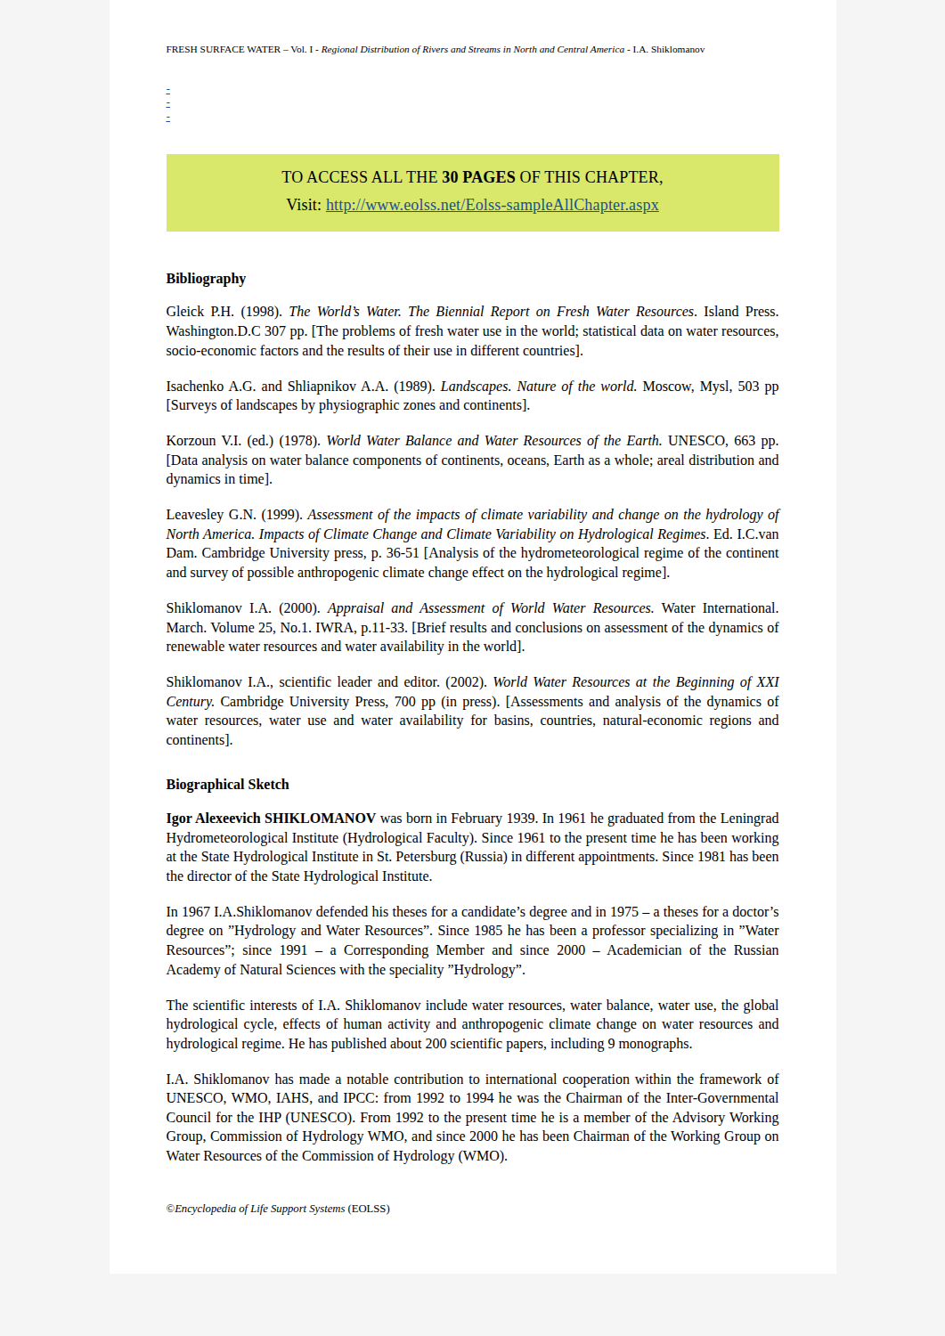FRESH SURFACE WATER – Vol. I - Regional Distribution of Rivers and Streams in North and Central America - I.A. Shiklomanov
TO ACCESS ALL THE 30 PAGES OF THIS CHAPTER,
Visit: http://www.eolss.net/Eolss-sampleAllChapter.aspx
Bibliography
Gleick P.H. (1998). The World’s Water. The Biennial Report on Fresh Water Resources. Island Press. Washington.D.C 307 pp. [The problems of fresh water use in the world; statistical data on water resources, socio-economic factors and the results of their use in different countries].
Isachenko A.G. and Shliapnikov A.A. (1989). Landscapes. Nature of the world. Moscow, Mysl, 503 pp [Surveys of landscapes by physiographic zones and continents].
Korzoun V.I. (ed.) (1978). World Water Balance and Water Resources of the Earth. UNESCO, 663 pp. [Data analysis on water balance components of continents, oceans, Earth as a whole; areal distribution and dynamics in time].
Leavesley G.N. (1999). Assessment of the impacts of climate variability and change on the hydrology of North America. Impacts of Climate Change and Climate Variability on Hydrological Regimes. Ed. I.C.van Dam. Cambridge University press, p. 36-51 [Analysis of the hydrometeorological regime of the continent and survey of possible anthropogenic climate change effect on the hydrological regime].
Shiklomanov I.A. (2000). Appraisal and Assessment of World Water Resources. Water International. March. Volume 25, No.1. IWRA, p.11-33. [Brief results and conclusions on assessment of the dynamics of renewable water resources and water availability in the world].
Shiklomanov I.A., scientific leader and editor. (2002). World Water Resources at the Beginning of XXI Century. Cambridge University Press, 700 pp (in press). [Assessments and analysis of the dynamics of water resources, water use and water availability for basins, countries, natural-economic regions and continents].
Biographical Sketch
Igor Alexeevich SHIKLOMANOV was born in February 1939. In 1961 he graduated from the Leningrad Hydrometeorological Institute (Hydrological Faculty). Since 1961 to the present time he has been working at the State Hydrological Institute in St. Petersburg (Russia) in different appointments. Since 1981 has been the director of the State Hydrological Institute.
In 1967 I.A.Shiklomanov defended his theses for a candidate’s degree and in 1975 – a theses for a doctor’s degree on ”Hydrology and Water Resources”. Since 1985 he has been a professor specializing in ”Water Resources”; since 1991 – a Corresponding Member and since 2000 – Academician of the Russian Academy of Natural Sciences with the speciality ”Hydrology”.
The scientific interests of I.A. Shiklomanov include water resources, water balance, water use, the global hydrological cycle, effects of human activity and anthropogenic climate change on water resources and hydrological regime. He has published about 200 scientific papers, including 9 monographs.
I.A. Shiklomanov has made a notable contribution to international cooperation within the framework of UNESCO, WMO, IAHS, and IPCC: from 1992 to 1994 he was the Chairman of the Inter-Governmental Council for the IHP (UNESCO). From 1992 to the present time he is a member of the Advisory Working Group, Commission of Hydrology WMO, and since 2000 he has been Chairman of the Working Group on Water Resources of the Commission of Hydrology (WMO).
©Encyclopedia of Life Support Systems (EOLSS)